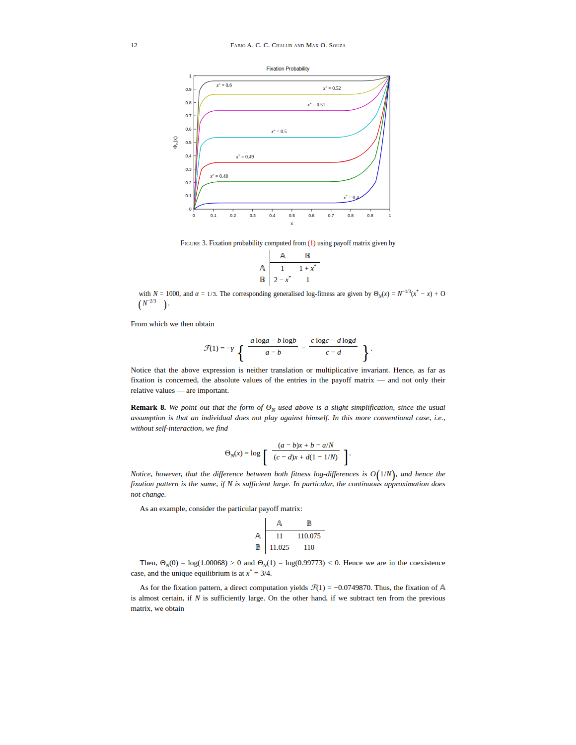12
Fabio A. C. C. Chalub and Max O. Souza
Fixation Probability Fixation Probability 0 0.1 0.2 0.3 0.4 0.5 0.6 0.7 0.8 0.9 1 0 0.1 0.2 0.3 0.4 0.5 0.6 0.7 0.8 0.9 1 x ΦN(x) x* = 0.6 x* = 0.52 x* = 0.51 x* = 0.5 x* = 0.49 x* = 0.48 x* = 0.4
Figure 3. Fixation probability computed from (1) using payoff matrix given by
| | 𝔸 | 𝔹 |
| --- | --- | --- |
| 𝔸 | 1 | 1 + x * |
| 𝔹 | 2 − x * | 1 |
with N = 1000, and α = 1/3. The corresponding generalised log-fitness are given by ΘN(x) = N−1/3(x* − x) + O(N−2/3).
From which we then obtain
ℱ(1) = −γ { a loga − b logb a − b − c logc − d logd c − d }.
Notice that the above expression is neither translation or multiplicative invariant. Hence, as far as fixation is concerned, the absolute values of the entries in the payoff matrix — and not only their relative values — are important.
Remark 8. We point out that the form of ΘN used above is a slight simplification, since the usual assumption is that an individual does not play against himself. In this more conventional case, i.e., without self-interaction, we find
ΘN(x) = log [ (a − b)x + b − a/N (c − d)x + d(1 − 1/N) ].
Notice, however, that the difference between both fitness log-differences is O(1/N), and hence the fixation pattern is the same, if N is sufficient large. In particular, the continuous approximation does not change.
As an example, consider the particular payoff matrix:
| | 𝔸 | 𝔹 |
| --- | --- | --- |
| 𝔸 | 11 | 110.075 |
| 𝔹 | 11.025 | 110 |
Then, ΘN(0) = log(1.00068) > 0 and ΘN(1) = log(0.99773) < 0. Hence we are in the coexistence case, and the unique equilibrium is at x* = 3/4.
As for the fixation pattern, a direct computation yields ℱ(1) = −0.0749870. Thus, the fixation of 𝔸 is almost certain, if N is sufficiently large. On the other hand, if we subtract ten from the previous matrix, we obtain